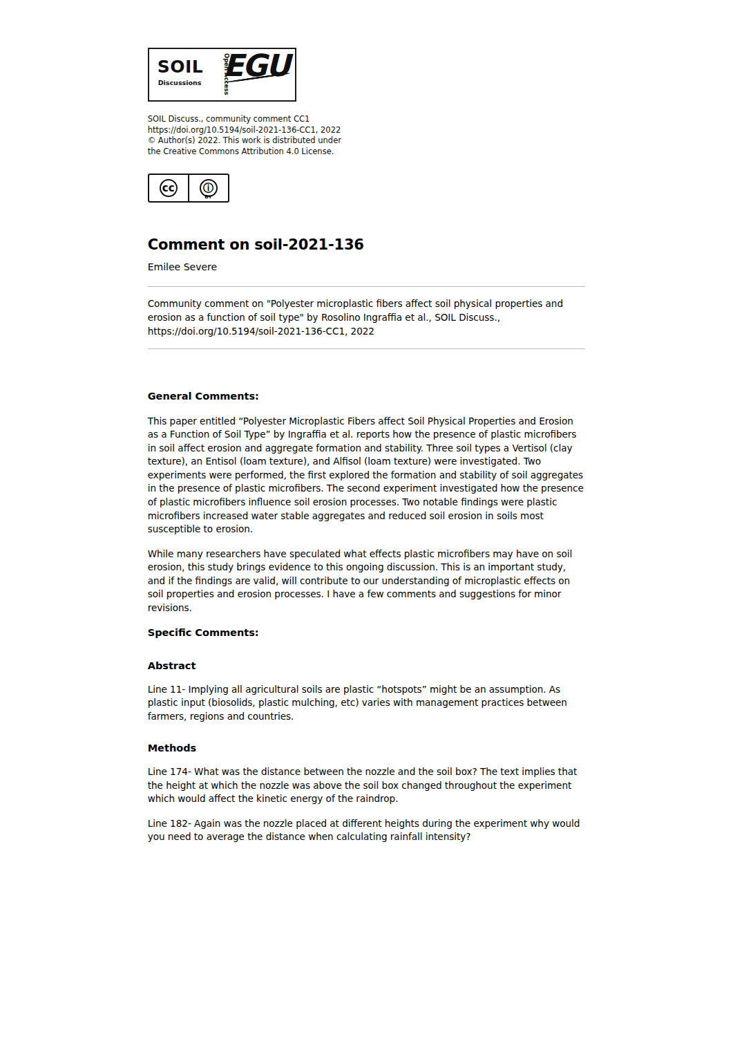SOIL Discussions Open Access EGU
SOIL Discuss., community comment CC1
https://doi.org/10.5194/soil-2021-136-CC1, 2022
© Author(s) 2022. This work is distributed under
the Creative Commons Attribution 4.0 License.
cc
ⓘ BY
Comment on soil-2021-136
Emilee Severe
Community comment on "Polyester microplastic fibers affect soil physical properties and erosion as a function of soil type" by Rosolino Ingraffia et al., SOIL Discuss., https://doi.org/10.5194/soil-2021-136-CC1, 2022
General Comments:
This paper entitled “Polyester Microplastic Fibers affect Soil Physical Properties and Erosion as a Function of Soil Type” by Ingraffia et al. reports how the presence of plastic microfibers in soil affect erosion and aggregate formation and stability. Three soil types a Vertisol (clay texture), an Entisol (loam texture), and Alfisol (loam texture) were investigated. Two experiments were performed, the first explored the formation and stability of soil aggregates in the presence of plastic microfibers. The second experiment investigated how the presence of plastic microfibers influence soil erosion processes. Two notable findings were plastic microfibers increased water stable aggregates and reduced soil erosion in soils most susceptible to erosion.
While many researchers have speculated what effects plastic microfibers may have on soil erosion, this study brings evidence to this ongoing discussion. This is an important study, and if the findings are valid, will contribute to our understanding of microplastic effects on soil properties and erosion processes. I have a few comments and suggestions for minor revisions.
Specific Comments:
Abstract
Line 11- Implying all agricultural soils are plastic “hotspots” might be an assumption. As plastic input (biosolids, plastic mulching, etc) varies with management practices between farmers, regions and countries.
Methods
Line 174- What was the distance between the nozzle and the soil box? The text implies that the height at which the nozzle was above the soil box changed throughout the experiment which would affect the kinetic energy of the raindrop.
Line 182- Again was the nozzle placed at different heights during the experiment why would you need to average the distance when calculating rainfall intensity?